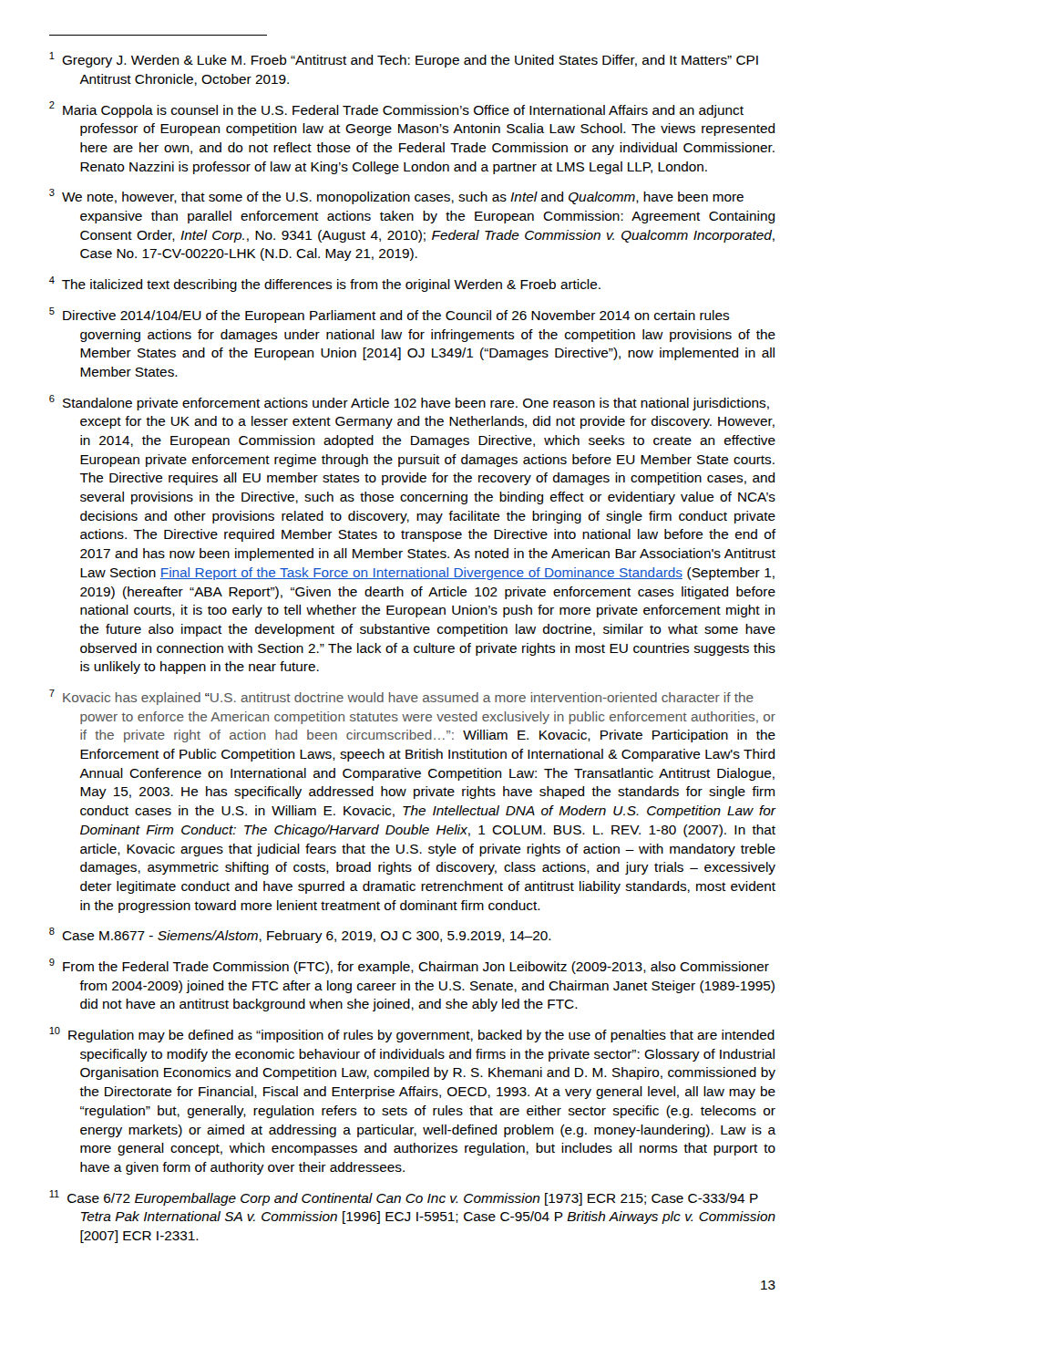1 Gregory J. Werden & Luke M. Froeb “Antitrust and Tech: Europe and the United States Differ, and It Matters” CPI
Antitrust Chronicle, October 2019.
2 Maria Coppola is counsel in the U.S. Federal Trade Commission’s Office of International Affairs and an adjunct
professor of European competition law at George Mason’s Antonin Scalia Law School. The views represented here are her own, and do not reflect those of the Federal Trade Commission or any individual Commissioner. Renato Nazzini is professor of law at King’s College London and a partner at LMS Legal LLP, London.
3 We note, however, that some of the U.S. monopolization cases, such as Intel and Qualcomm, have been more
expansive than parallel enforcement actions taken by the European Commission: Agreement Containing Consent Order, Intel Corp., No. 9341 (August 4, 2010); Federal Trade Commission v. Qualcomm Incorporated, Case No. 17-CV-00220-LHK (N.D. Cal. May 21, 2019).
4 The italicized text describing the differences is from the original Werden & Froeb article.
5 Directive 2014/104/EU of the European Parliament and of the Council of 26 November 2014 on certain rules
governing actions for damages under national law for infringements of the competition law provisions of the Member States and of the European Union [2014] OJ L349/1 (“Damages Directive”), now implemented in all Member States.
6 Standalone private enforcement actions under Article 102 have been rare. One reason is that national jurisdictions,
except for the UK and to a lesser extent Germany and the Netherlands, did not provide for discovery. However, in 2014, the European Commission adopted the Damages Directive, which seeks to create an effective European private enforcement regime through the pursuit of damages actions before EU Member State courts. The Directive requires all EU member states to provide for the recovery of damages in competition cases, and several provisions in the Directive, such as those concerning the binding effect or evidentiary value of NCA’s decisions and other provisions related to discovery, may facilitate the bringing of single firm conduct private actions. The Directive required Member States to transpose the Directive into national law before the end of 2017 and has now been implemented in all Member States. As noted in the American Bar Association's Antitrust Law Section Final Report of the Task Force on International Divergence of Dominance Standards (September 1, 2019) (hereafter “ABA Report”), “Given the dearth of Article 102 private enforcement cases litigated before national courts, it is too early to tell whether the European Union’s push for more private enforcement might in the future also impact the development of substantive competition law doctrine, similar to what some have observed in connection with Section 2.” The lack of a culture of private rights in most EU countries suggests this is unlikely to happen in the near future.
7 Kovacic has explained “U.S. antitrust doctrine would have assumed a more intervention-oriented character if the
power to enforce the American competition statutes were vested exclusively in public enforcement authorities, or if the private right of action had been circumscribed…”: William E. Kovacic, Private Participation in the Enforcement of Public Competition Laws, speech at British Institution of International & Comparative Law's Third Annual Conference on International and Comparative Competition Law: The Transatlantic Antitrust Dialogue, May 15, 2003. He has specifically addressed how private rights have shaped the standards for single firm conduct cases in the U.S. in William E. Kovacic, The Intellectual DNA of Modern U.S. Competition Law for Dominant Firm Conduct: The Chicago/Harvard Double Helix, 1 COLUM. BUS. L. REV. 1-80 (2007). In that article, Kovacic argues that judicial fears that the U.S. style of private rights of action – with mandatory treble damages, asymmetric shifting of costs, broad rights of discovery, class actions, and jury trials – excessively deter legitimate conduct and have spurred a dramatic retrenchment of antitrust liability standards, most evident in the progression toward more lenient treatment of dominant firm conduct.
8 Case M.8677 - Siemens/Alstom, February 6, 2019, OJ C 300, 5.9.2019, 14–20.
9 From the Federal Trade Commission (FTC), for example, Chairman Jon Leibowitz (2009-2013, also Commissioner
from 2004-2009) joined the FTC after a long career in the U.S. Senate, and Chairman Janet Steiger (1989-1995) did not have an antitrust background when she joined, and she ably led the FTC.
10 Regulation may be defined as “imposition of rules by government, backed by the use of penalties that are intended
specifically to modify the economic behaviour of individuals and firms in the private sector”: Glossary of Industrial Organisation Economics and Competition Law, compiled by R. S. Khemani and D. M. Shapiro, commissioned by the Directorate for Financial, Fiscal and Enterprise Affairs, OECD, 1993. At a very general level, all law may be “regulation” but, generally, regulation refers to sets of rules that are either sector specific (e.g. telecoms or energy markets) or aimed at addressing a particular, well-defined problem (e.g. money-laundering). Law is a more general concept, which encompasses and authorizes regulation, but includes all norms that purport to have a given form of authority over their addressees.
11 Case 6/72 Europemballage Corp and Continental Can Co Inc v. Commission [1973] ECR 215; Case C-333/94 P
Tetra Pak International SA v. Commission [1996] ECJ I-5951; Case C-95/04 P British Airways plc v. Commission [2007] ECR I-2331.
13